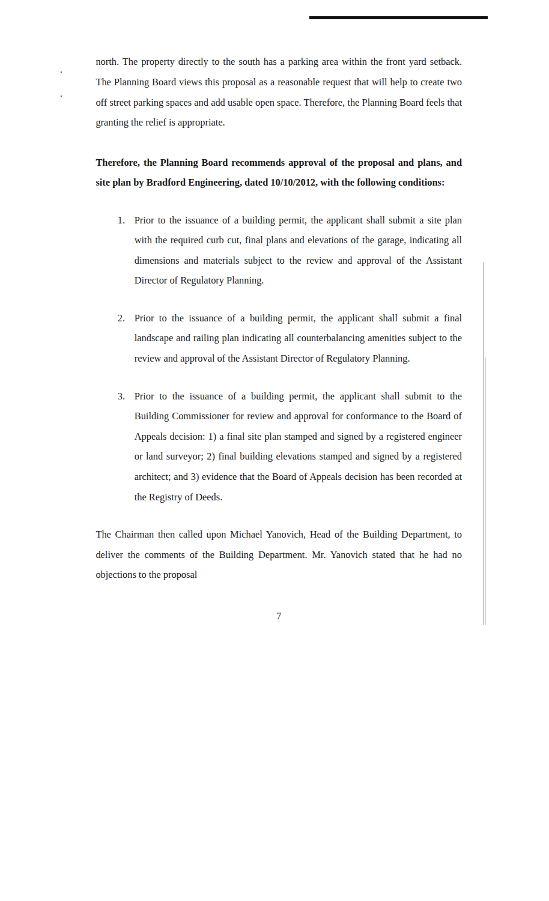·
·
north. The property directly to the south has a parking area within the front yard setback. The Planning Board views this proposal as a reasonable request that will help to create two off street parking spaces and add usable open space. Therefore, the Planning Board feels that granting the relief is appropriate.
Therefore, the Planning Board recommends approval of the proposal and plans, and site plan by Bradford Engineering, dated 10/10/2012, with the following conditions:
Prior to the issuance of a building permit, the applicant shall submit a site plan with the required curb cut, final plans and elevations of the garage, indicating all dimensions and materials subject to the review and approval of the Assistant Director of Regulatory Planning.
Prior to the issuance of a building permit, the applicant shall submit a final landscape and railing plan indicating all counterbalancing amenities subject to the review and approval of the Assistant Director of Regulatory Planning.
Prior to the issuance of a building permit, the applicant shall submit to the Building Commissioner for review and approval for conformance to the Board of Appeals decision: 1) a final site plan stamped and signed by a registered engineer or land surveyor; 2) final building elevations stamped and signed by a registered architect; and 3) evidence that the Board of Appeals decision has been recorded at the Registry of Deeds.
The Chairman then called upon Michael Yanovich, Head of the Building Department, to deliver the comments of the Building Department. Mr. Yanovich stated that he had no objections to the proposal
7